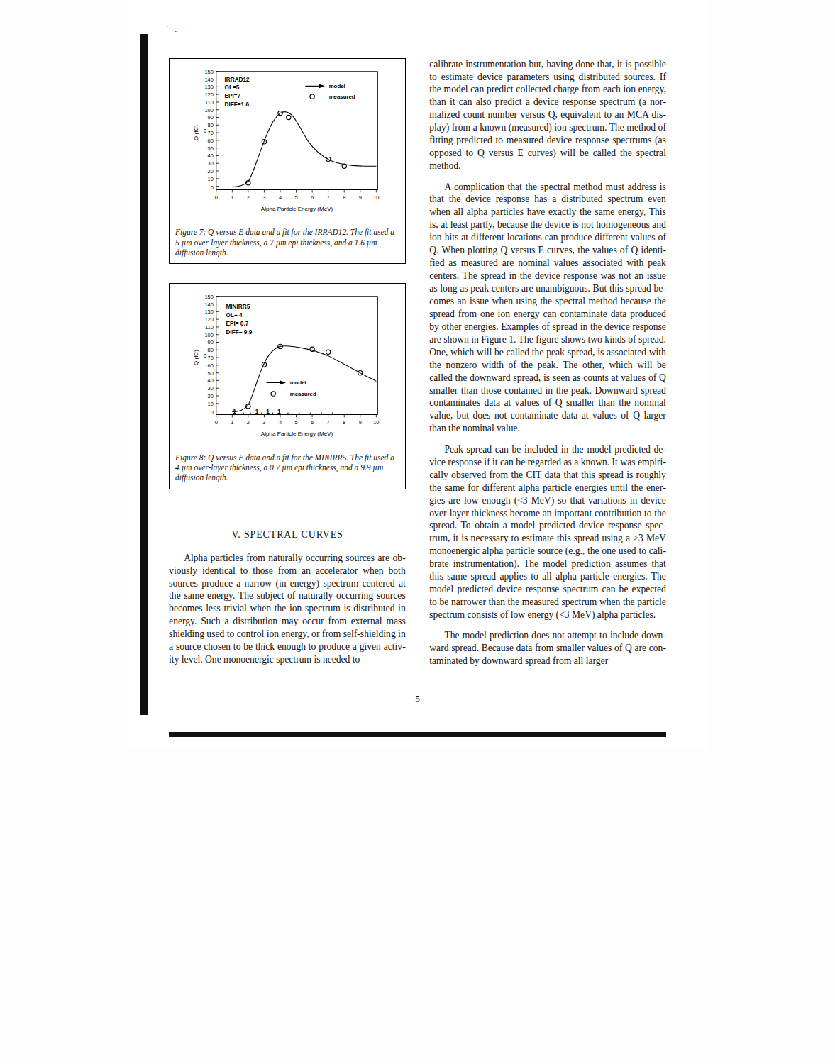` .
150 140 130 120 110 100 90 80 70 60 50 40 30 20 10 0 0 1 2 3 4 5 6 7 8 9 10 Alpha Particle Energy (MeV) Q (fC) 0 IRRAD12 OL=5 EPI=7 DIFF=1.6 model measured . . . . .
Figure 7: Q versus E data and a fit for the IRRAD12. The fit used a 5 µm over-layer thickness, a 7 µm epi thickness, and a 1.6 µm diffusion length.
150 140 130 120 110 100 90 80 70 60 50 40 30 20 10 0 0 1 2 3 4 5 6 7 8 9 10 Alpha Particle Energy (MeV) Q (fC) 0 MINIRR5 OL= 4 EPI= 0.7 DIFF= 9.9 model measured 1 . . 1 . 1 . 1 . . . . .
Figure 8: Q versus E data and a fit for the MINIRR5. The fit used a 4 µm over-layer thickness, a 0.7 µm epi thickness, and a 9.9 µm diffusion length.
V. SPECTRAL CURVES
Alpha particles from naturally occurring sources are obviously identical to those from an accelerator when both sources produce a narrow (in energy) spectrum centered at the same energy. The subject of naturally occurring sources becomes less trivial when the ion spectrum is distributed in energy. Such a distribution may occur from external mass shielding used to control ion energy, or from self-shielding in a source chosen to be thick enough to produce a given activity level. One monoenergic spectrum is needed to
calibrate instrumentation but, having done that, it is possible to estimate device parameters using distributed sources. If the model can predict collected charge from each ion energy, than it can also predict a device response spectrum (a normalized count number versus Q, equivalent to an MCA display) from a known (measured) ion spectrum. The method of fitting predicted to measured device response spectrums (as opposed to Q versus E curves) will be called the spectral method.
A complication that the spectral method must address is that the device response has a distributed spectrum even when all alpha particles have exactly the same energy, This is, at least partly, because the device is not homogeneous and ion hits at different locations can produce different values of Q. When plotting Q versus E curves, the values of Q identified as measured are nominal values associated with peak centers. The spread in the device response was not an issue as long as peak centers are unambiguous. But this spread becomes an issue when using the spectral method because the spread from one ion energy can contaminate data produced by other energies. Examples of spread in the device response are shown in Figure 1. The figure shows two kinds of spread. One, which will be called the peak spread, is associated with the nonzero width of the peak. The other, which will be called the downward spread, is seen as counts at values of Q smaller than those contained in the peak. Downward spread contaminates data at values of Q smaller than the nominal value, but does not contaminate data at values of Q larger than the nominal value.
Peak spread can be included in the model predicted device response if it can be regarded as a known. It was empirically observed from the CIT data that this spread is roughly the same for different alpha particle energies until the energies are low enough (<3 MeV) so that variations in device over-layer thickness become an important contribution to the spread. To obtain a model predicted device response spectrum, it is necessary to estimate this spread using a >3 MeV monoenergic alpha particle source (e.g., the one used to calibrate instrumentation). The model prediction assumes that this same spread applies to all alpha particle energies. The model predicted device response spectrum can be expected to be narrower than the measured spectrum when the particle spectrum consists of low energy (<3 MeV) alpha particles.
The model prediction does not attempt to include downward spread. Because data from smaller values of Q are contaminated by downward spread from all larger
5